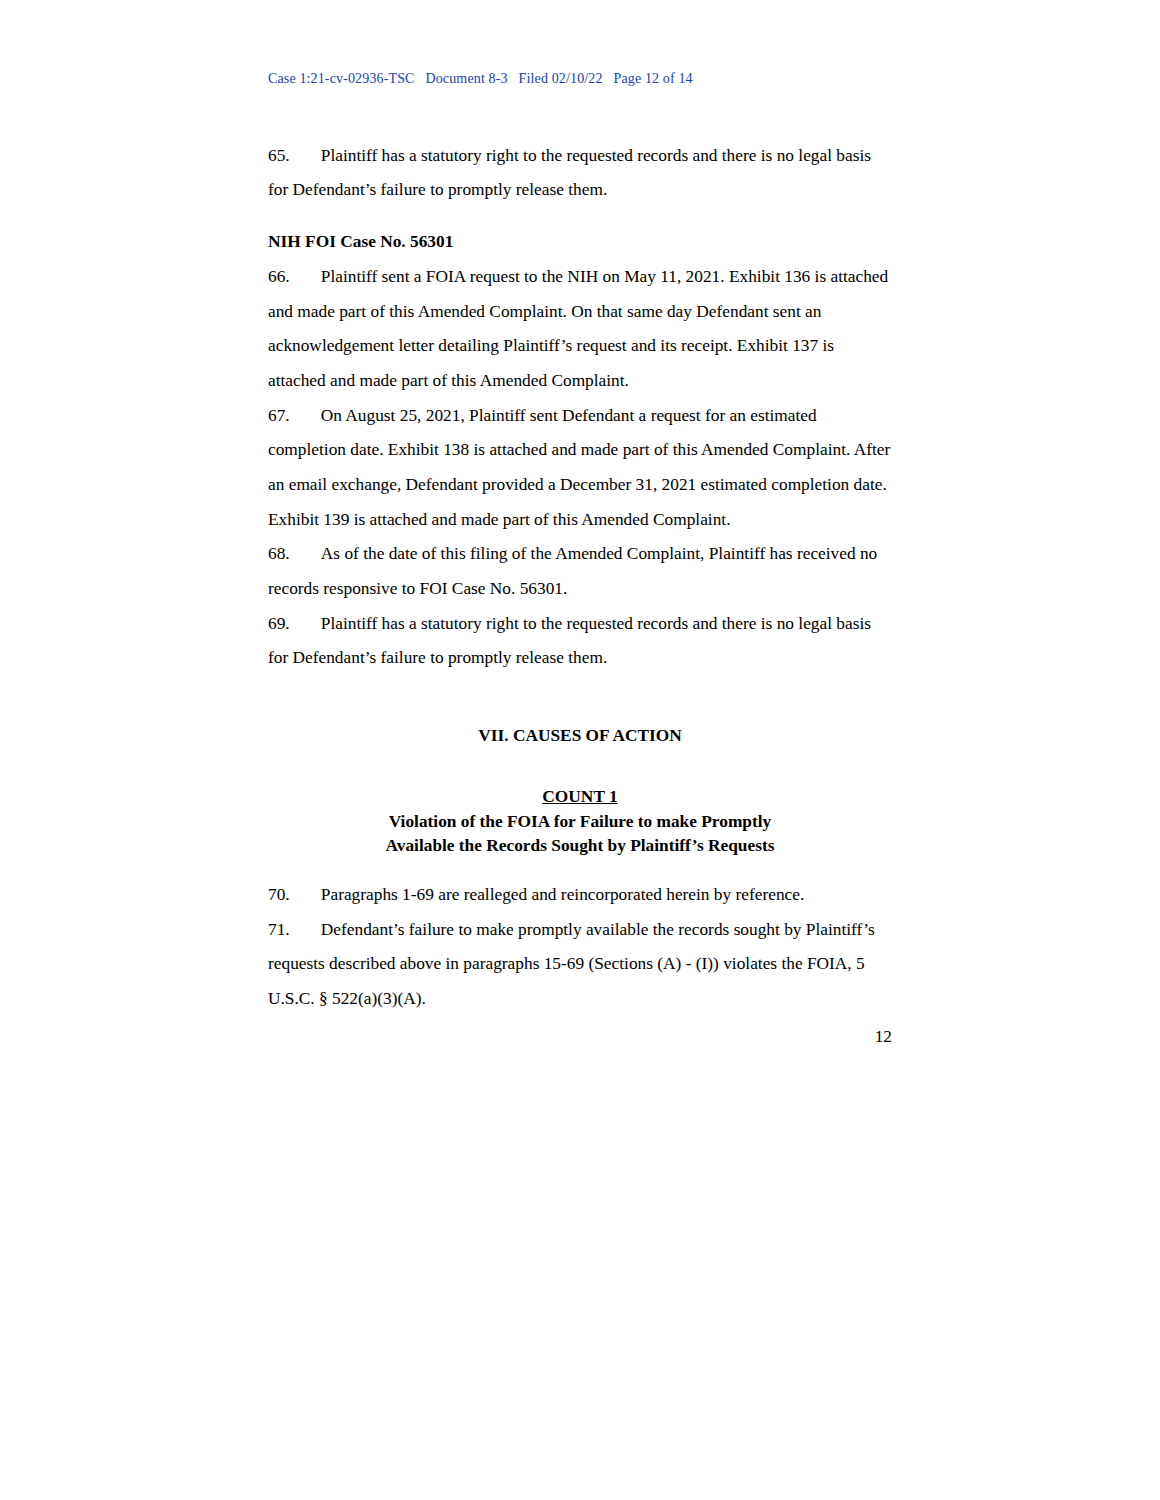Case 1:21-cv-02936-TSC Document 8-3 Filed 02/10/22 Page 12 of 14
65. Plaintiff has a statutory right to the requested records and there is no legal basis for Defendant’s failure to promptly release them.
NIH FOI Case No. 56301
66. Plaintiff sent a FOIA request to the NIH on May 11, 2021. Exhibit 136 is attached and made part of this Amended Complaint. On that same day Defendant sent an acknowledgement letter detailing Plaintiff’s request and its receipt. Exhibit 137 is attached and made part of this Amended Complaint.
67. On August 25, 2021, Plaintiff sent Defendant a request for an estimated completion date. Exhibit 138 is attached and made part of this Amended Complaint. After an email exchange, Defendant provided a December 31, 2021 estimated completion date. Exhibit 139 is attached and made part of this Amended Complaint.
68. As of the date of this filing of the Amended Complaint, Plaintiff has received no records responsive to FOI Case No. 56301.
69. Plaintiff has a statutory right to the requested records and there is no legal basis for Defendant’s failure to promptly release them.
VII. CAUSES OF ACTION
COUNT 1
Violation of the FOIA for Failure to make Promptly
Available the Records Sought by Plaintiff’s Requests
70. Paragraphs 1-69 are realleged and reincorporated herein by reference.
71. Defendant’s failure to make promptly available the records sought by Plaintiff’s requests described above in paragraphs 15-69 (Sections (A) - (I)) violates the FOIA, 5 U.S.C. § 522(a)(3)(A).
12